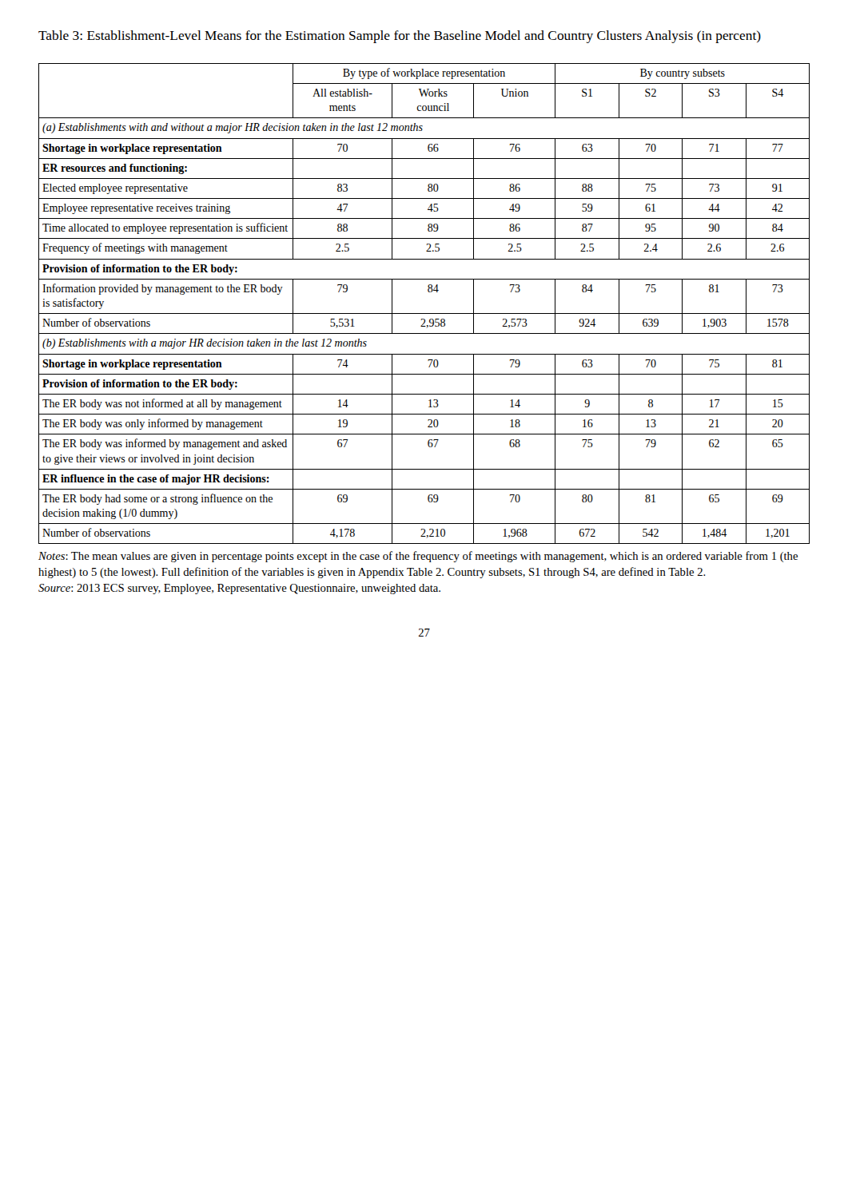Table 3: Establishment-Level Means for the Estimation Sample for the Baseline Model and Country Clusters Analysis (in percent)
| | By type of workplace representation | By country subsets |
| --- | --- | --- |
| All establish- ments | Works council | Union | S1 | S2 | S3 | S4 |
| (a) Establishments with and without a major HR decision taken in the last 12 months |
| Shortage in workplace representation | 70 | 66 | 76 | 63 | 70 | 71 | 77 |
| ER resources and functioning: | | | | | | | |
| Elected employee representative | 83 | 80 | 86 | 88 | 75 | 73 | 91 |
| Employee representative receives training | 47 | 45 | 49 | 59 | 61 | 44 | 42 |
| Time allocated to employee representation is sufficient | 88 | 89 | 86 | 87 | 95 | 90 | 84 |
| Frequency of meetings with management | 2.5 | 2.5 | 2.5 | 2.5 | 2.4 | 2.6 | 2.6 |
| Provision of information to the ER body: |
| Information provided by management to the ER body is satisfactory | 79 | 84 | 73 | 84 | 75 | 81 | 73 |
| Number of observations | 5,531 | 2,958 | 2,573 | 924 | 639 | 1,903 | 1578 |
| (b) Establishments with a major HR decision taken in the last 12 months |
| Shortage in workplace representation | 74 | 70 | 79 | 63 | 70 | 75 | 81 |
| Provision of information to the ER body: | | | | | | | |
| The ER body was not informed at all by management | 14 | 13 | 14 | 9 | 8 | 17 | 15 |
| The ER body was only informed by management | 19 | 20 | 18 | 16 | 13 | 21 | 20 |
| The ER body was informed by management and asked to give their views or involved in joint decision | 67 | 67 | 68 | 75 | 79 | 62 | 65 |
| ER influence in the case of major HR decisions: | | | | | | | |
| The ER body had some or a strong influence on the decision making (1/0 dummy) | 69 | 69 | 70 | 80 | 81 | 65 | 69 |
| Number of observations | 4,178 | 2,210 | 1,968 | 672 | 542 | 1,484 | 1,201 |
Notes: The mean values are given in percentage points except in the case of the frequency of meetings with management, which is an ordered variable from 1 (the highest) to 5 (the lowest). Full definition of the variables is given in Appendix Table 2. Country subsets, S1 through S4, are defined in Table 2.
Source: 2013 ECS survey, Employee, Representative Questionnaire, unweighted data.
27